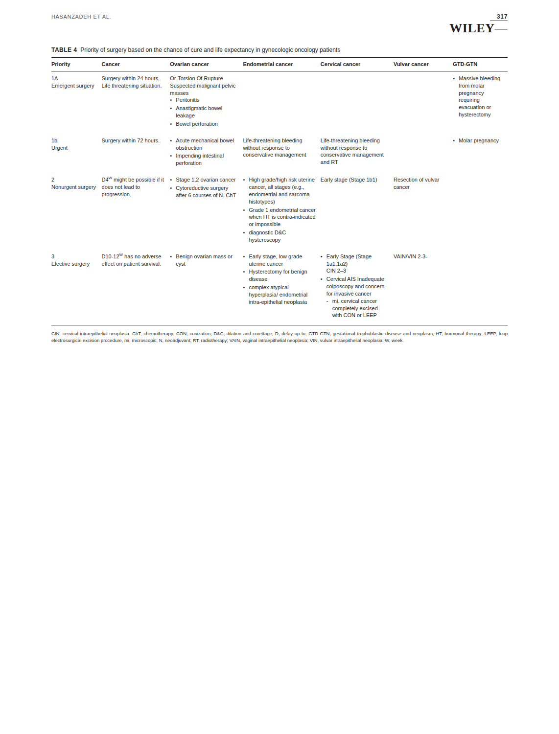HASANZADEH ET AL.
317
WILEY—
TABLE 4 Priority of surgery based on the chance of cure and life expectancy in gynecologic oncology patients
| Priority | Cancer | Ovarian cancer | Endometrial cancer | Cervical cancer | Vulvar cancer | GTD-GTN |
| --- | --- | --- | --- | --- | --- | --- |
| 1A Emergent surgery | Surgery within 24 hours, Life threatening situation. | Or-Torsion Of Rupture Suspected malignant pelvic masses Peritonitis Anastigmatic bowel leakage Bowel perforation | | | | Massive bleeding from molar pregnancy requiring evacuation or hysterectomy |
| 1b Urgent | Surgery within 72 hours. | Acute mechanical bowel obstruction Impending intestinal perforation | Life-threatening bleeding without response to conservative management | Life-threatening bleeding without response to conservative management and RT | | Molar pregnancy |
| 2 Nonurgent surgery | D4 W might be possible if it does not lead to progression. | Stage 1,2 ovarian cancer Cytoreductive surgery after 6 courses of N. ChT | High grade/high risk uterine cancer, all stages (e.g., endometrial and sarcoma histotypes) Grade 1 endometrial cancer when HT is contra-indicated or impossible diagnostic D&C hysteroscopy | Early stage (Stage 1b1) | Resection of vulvar cancer | |
| 3 Elective surgery | D10-12 W has no adverse effect on patient survival. | Benign ovarian mass or cyst | Early stage, low grade uterine cancer Hysterectomy for benign disease complex atypical hyperplasia/ endometrial intra-epithelial neoplasia | Early Stage (Stage 1a1,1a2) CIN 2–3 Cervical AIS Inadequate colposcopy and concern for invasive cancer mi. cervical cancer completely excised with CON or LEEP | VAIN/VIN 2-3- | |
CIN, cervical intraepithelial neoplasia; ChT, chemotherapy; CON, conization; D&C, dilation and curettage; D, delay up to; GTD-GTN, gestational trophoblastic disease and neoplasm; HT, hormonal therapy; LEEP, loop electrosurgical excision procedure, mi, microscopic; N, neoadjuvant; RT, radiotherapy; VAIN, vaginal intraepithelial neoplasia; VIN, vulvar intraepithelial neoplasia; W, week.